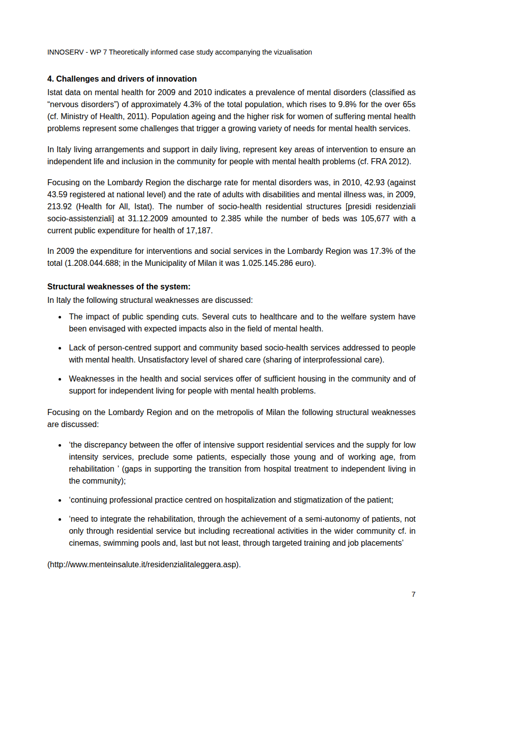INNOSERV - WP 7 Theoretically informed case study accompanying the vizualisation
4. Challenges and drivers of innovation
Istat data on mental health for 2009 and 2010 indicates a prevalence of mental disorders (classified as “nervous disorders”) of approximately 4.3% of the total population, which rises to 9.8% for the over 65s (cf. Ministry of Health, 2011). Population ageing and the higher risk for women of suffering mental health problems represent some challenges that trigger a growing variety of needs for mental health services.
In Italy living arrangements and support in daily living, represent key areas of intervention to ensure an independent life and inclusion in the community for people with mental health problems (cf. FRA 2012).
Focusing on the Lombardy Region the discharge rate for mental disorders was, in 2010, 42.93 (against 43.59 registered at national level) and the rate of adults with disabilities and mental illness was, in 2009, 213.92 (Health for All, Istat). The number of socio-health residential structures [presidi residenziali socio-assistenziali] at 31.12.2009 amounted to 2.385 while the number of beds was 105,677 with a current public expenditure for health of 17,187.
In 2009 the expenditure for interventions and social services in the Lombardy Region was 17.3% of the total (1.208.044.688; in the Municipality of Milan it was 1.025.145.286 euro).
Structural weaknesses of the system:
In Italy the following structural weaknesses are discussed:
The impact of public spending cuts. Several cuts to healthcare and to the welfare system have been envisaged with expected impacts also in the field of mental health.
Lack of person-centred support and community based socio-health services addressed to people with mental health. Unsatisfactory level of shared care (sharing of interprofessional care).
Weaknesses in the health and social services offer of sufficient housing in the community and of support for independent living for people with mental health problems.
Focusing on the Lombardy Region and on the metropolis of Milan the following structural weaknesses are discussed:
‘the discrepancy between the offer of intensive support residential services and the supply for low intensity services, preclude some patients, especially those young and of working age, from rehabilitation ’ (gaps in supporting the transition from hospital treatment to independent living in the community);
‘continuing professional practice centred on hospitalization and stigmatization of the patient;
‘need to integrate the rehabilitation, through the achievement of a semi-autonomy of patients, not only through residential service but including recreational activities in the wider community cf. in cinemas, swimming pools and, last but not least, through targeted training and job placements’
(http://www.menteinsalute.it/residenzialitaleggera.asp).
7